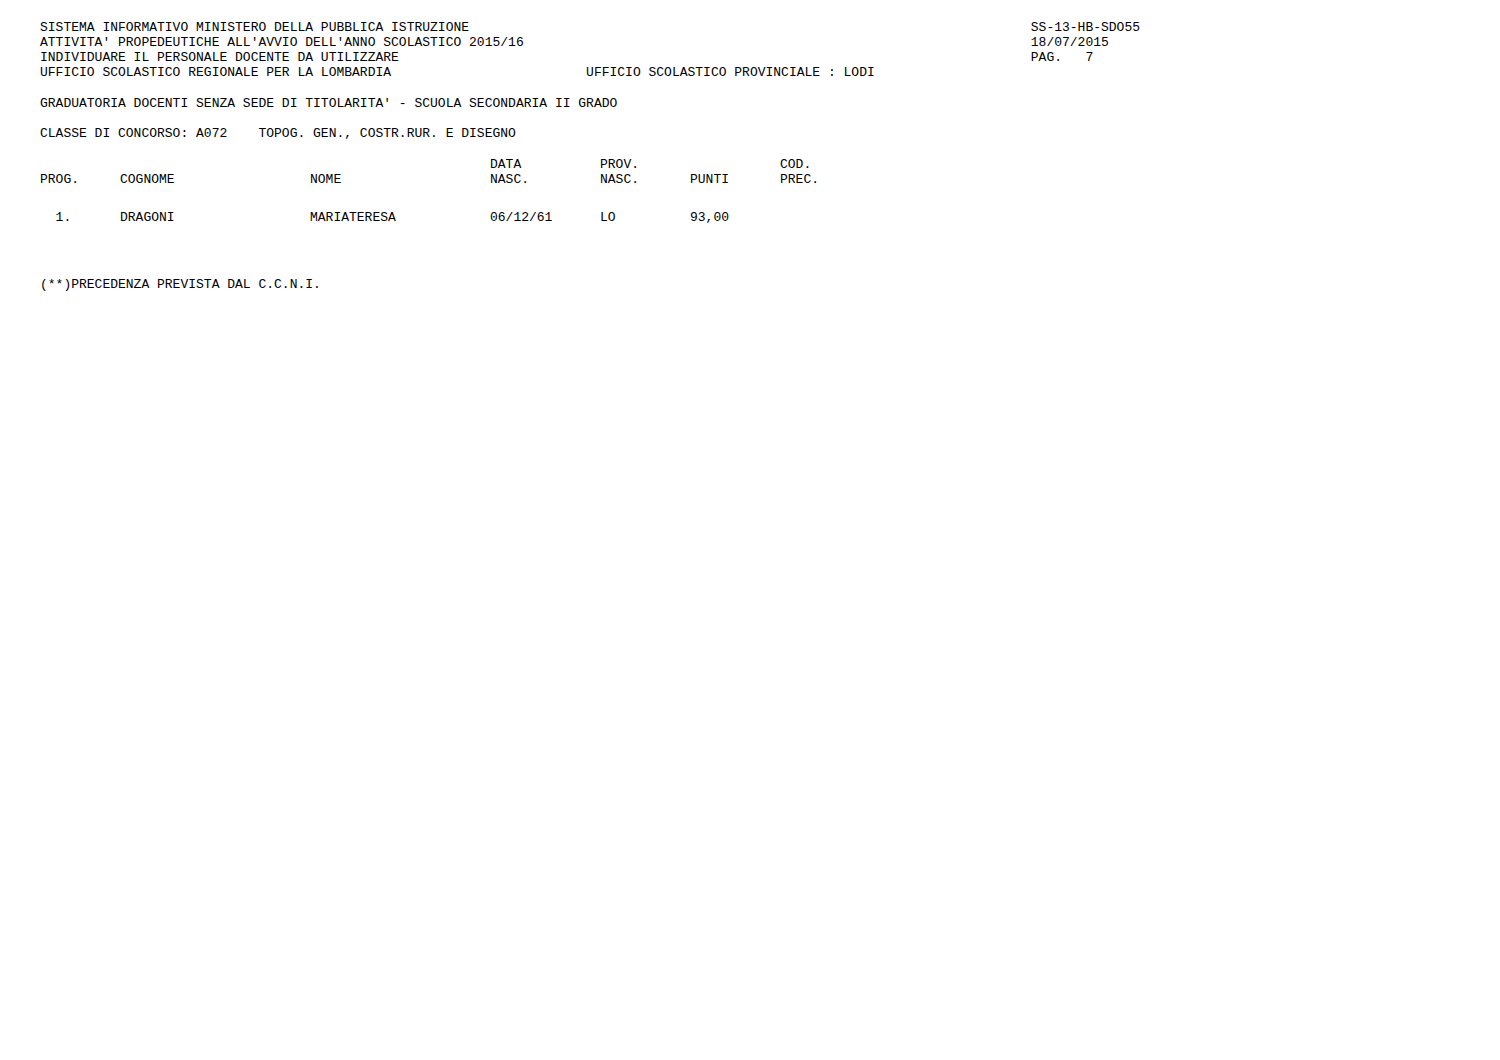SISTEMA INFORMATIVO MINISTERO DELLA PUBBLICA ISTRUZIONE ATTIVITA' PROPEDEUTICHE ALL'AVVIO DELL'ANNO SCOLASTICO 2015/16 INDIVIDUARE IL PERSONALE DOCENTE DA UTILIZZARE UFFICIO SCOLASTICO REGIONALE PER LA LOMBARDIA UFFICIO SCOLASTICO PROVINCIALE : LODI
SS-13-HB-SDO55 18/07/2015 PAG. 7
GRADUATORIA DOCENTI SENZA SEDE DI TITOLARITA' - SCUOLA SECONDARIA II GRADO
CLASSE DI CONCORSO: A072 TOPOG. GEN., COSTR.RUR. E DISEGNO
| PROG. | COGNOME | NOME | DATA NASC. | PROV. NASC. | PUNTI | COD. PREC. |
| --- | --- | --- | --- | --- | --- | --- |
| 1. | DRAGONI | MARIATERESA | 06/12/61 | LO | 93,00 | |
(**)PRECEDENZA PREVISTA DAL C.C.N.I.